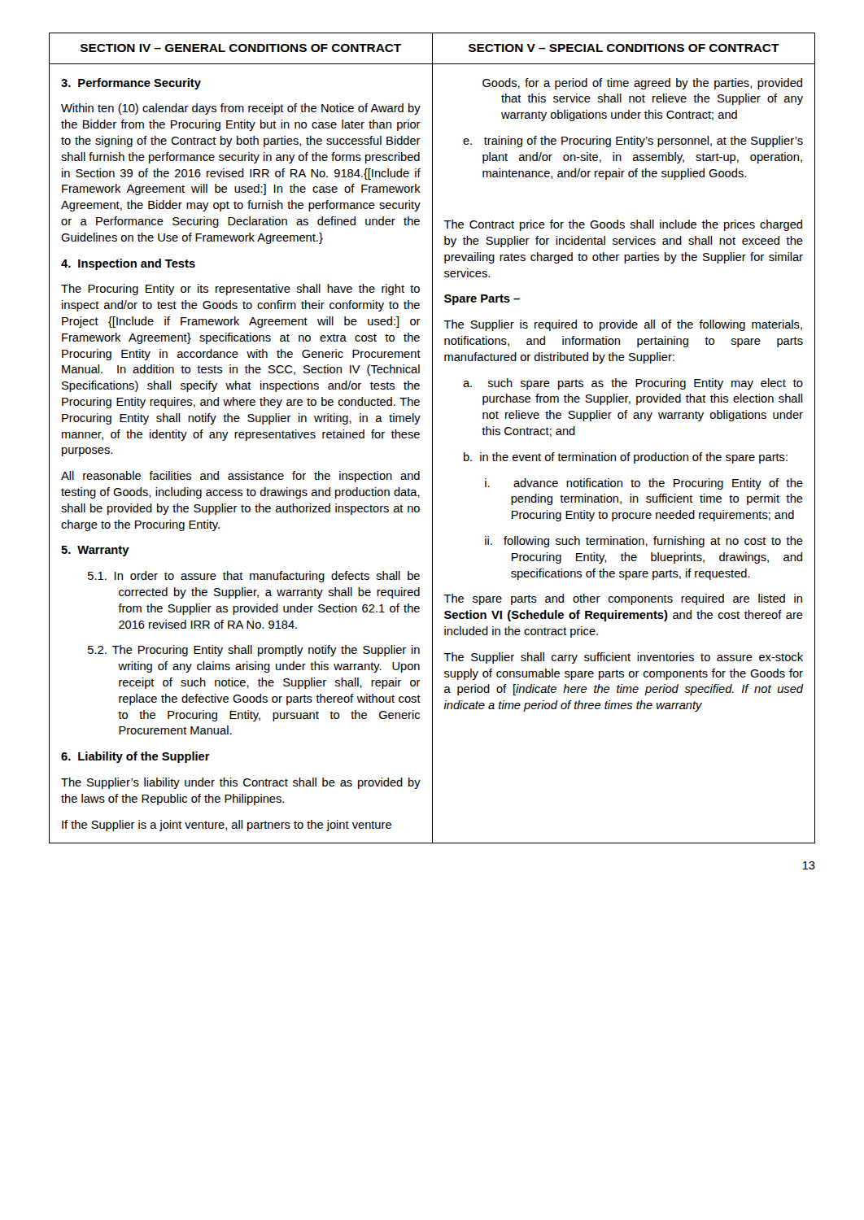| SECTION IV – GENERAL CONDITIONS OF CONTRACT | SECTION V – SPECIAL CONDITIONS OF CONTRACT |
| --- | --- |
| 3. Performance Security Within ten (10) calendar days from receipt of the Notice of Award by the Bidder from the Procuring Entity but in no case later than prior to the signing of the Contract by both parties, the successful Bidder shall furnish the performance security in any of the forms prescribed in Section 39 of the 2016 revised IRR of RA No. 9184.{[Include if Framework Agreement will be used:] In the case of Framework Agreement, the Bidder may opt to furnish the performance security or a Performance Securing Declaration as defined under the Guidelines on the Use of Framework Agreement.} 4. Inspection and Tests The Procuring Entity or its representative shall have the right to inspect and/or to test the Goods to confirm their conformity to the Project {[Include if Framework Agreement will be used:] or Framework Agreement} specifications at no extra cost to the Procuring Entity in accordance with the Generic Procurement Manual. In addition to tests in the SCC, Section IV (Technical Specifications) shall specify what inspections and/or tests the Procuring Entity requires, and where they are to be conducted. The Procuring Entity shall notify the Supplier in writing, in a timely manner, of the identity of any representatives retained for these purposes. All reasonable facilities and assistance for the inspection and testing of Goods, including access to drawings and production data, shall be provided by the Supplier to the authorized inspectors at no charge to the Procuring Entity. 5. Warranty 5.1. In order to assure that manufacturing defects shall be corrected by the Supplier, a warranty shall be required from the Supplier as provided under Section 62.1 of the 2016 revised IRR of RA No. 9184. 5.2. The Procuring Entity shall promptly notify the Supplier in writing of any claims arising under this warranty. Upon receipt of such notice, the Supplier shall, repair or replace the defective Goods or parts thereof without cost to the Procuring Entity, pursuant to the Generic Procurement Manual. 6. Liability of the Supplier The Supplier’s liability under this Contract shall be as provided by the laws of the Republic of the Philippines. If the Supplier is a joint venture, all partners to the joint venture | Goods, for a period of time agreed by the parties, provided that this service shall not relieve the Supplier of any warranty obligations under this Contract; and e. training of the Procuring Entity’s personnel, at the Supplier’s plant and/or on-site, in assembly, start-up, operation, maintenance, and/or repair of the supplied Goods. The Contract price for the Goods shall include the prices charged by the Supplier for incidental services and shall not exceed the prevailing rates charged to other parties by the Supplier for similar services. Spare Parts – The Supplier is required to provide all of the following materials, notifications, and information pertaining to spare parts manufactured or distributed by the Supplier: a. such spare parts as the Procuring Entity may elect to purchase from the Supplier, provided that this election shall not relieve the Supplier of any warranty obligations under this Contract; and b. in the event of termination of production of the spare parts: i. advance notification to the Procuring Entity of the pending termination, in sufficient time to permit the Procuring Entity to procure needed requirements; and ii. following such termination, furnishing at no cost to the Procuring Entity, the blueprints, drawings, and specifications of the spare parts, if requested. The spare parts and other components required are listed in Section VI (Schedule of Requirements) and the cost thereof are included in the contract price. The Supplier shall carry sufficient inventories to assure ex-stock supply of consumable spare parts or components for the Goods for a period of [ indicate here the time period specified. If not used indicate a time period of three times the warranty |
13